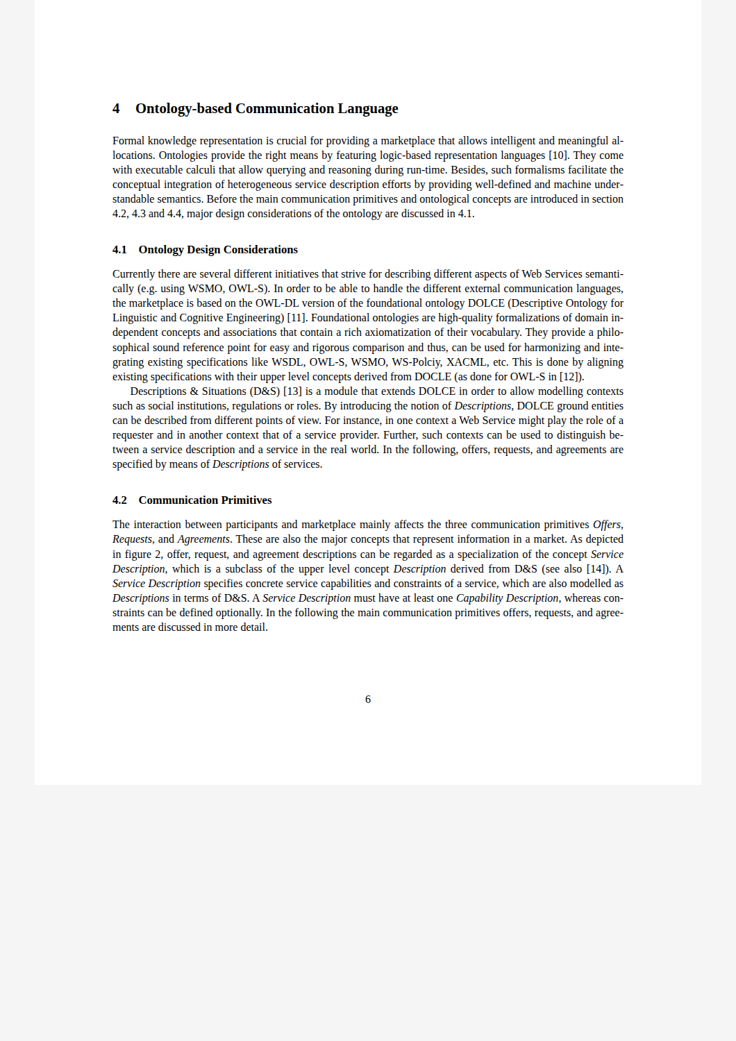4 Ontology-based Communication Language
Formal knowledge representation is crucial for providing a marketplace that allows intelligent and meaningful allocations. Ontologies provide the right means by featuring logic-based representation languages [10]. They come with executable calculi that allow querying and reasoning during run-time. Besides, such formalisms facilitate the conceptual integration of heterogeneous service description efforts by providing well-defined and machine understandable semantics. Before the main communication primitives and ontological concepts are introduced in section 4.2, 4.3 and 4.4, major design considerations of the ontology are discussed in 4.1.
4.1 Ontology Design Considerations
Currently there are several different initiatives that strive for describing different aspects of Web Services semantically (e.g. using WSMO, OWL-S). In order to be able to handle the different external communication languages, the marketplace is based on the OWL-DL version of the foundational ontology DOLCE (Descriptive Ontology for Linguistic and Cognitive Engineering) [11]. Foundational ontologies are high-quality formalizations of domain independent concepts and associations that contain a rich axiomatization of their vocabulary. They provide a philosophical sound reference point for easy and rigorous comparison and thus, can be used for harmonizing and integrating existing specifications like WSDL, OWL-S, WSMO, WS-Polciy, XACML, etc. This is done by aligning existing specifications with their upper level concepts derived from DOCLE (as done for OWL-S in [12]).
Descriptions & Situations (D&S) [13] is a module that extends DOLCE in order to allow modelling contexts such as social institutions, regulations or roles. By introducing the notion of Descriptions, DOLCE ground entities can be described from different points of view. For instance, in one context a Web Service might play the role of a requester and in another context that of a service provider. Further, such contexts can be used to distinguish between a service description and a service in the real world. In the following, offers, requests, and agreements are specified by means of Descriptions of services.
4.2 Communication Primitives
The interaction between participants and marketplace mainly affects the three communication primitives Offers, Requests, and Agreements. These are also the major concepts that represent information in a market. As depicted in figure 2, offer, request, and agreement descriptions can be regarded as a specialization of the concept Service Description, which is a subclass of the upper level concept Description derived from D&S (see also [14]). A Service Description specifies concrete service capabilities and constraints of a service, which are also modelled as Descriptions in terms of D&S. A Service Description must have at least one Capability Description, whereas constraints can be defined optionally. In the following the main communication primitives offers, requests, and agreements are discussed in more detail.
6